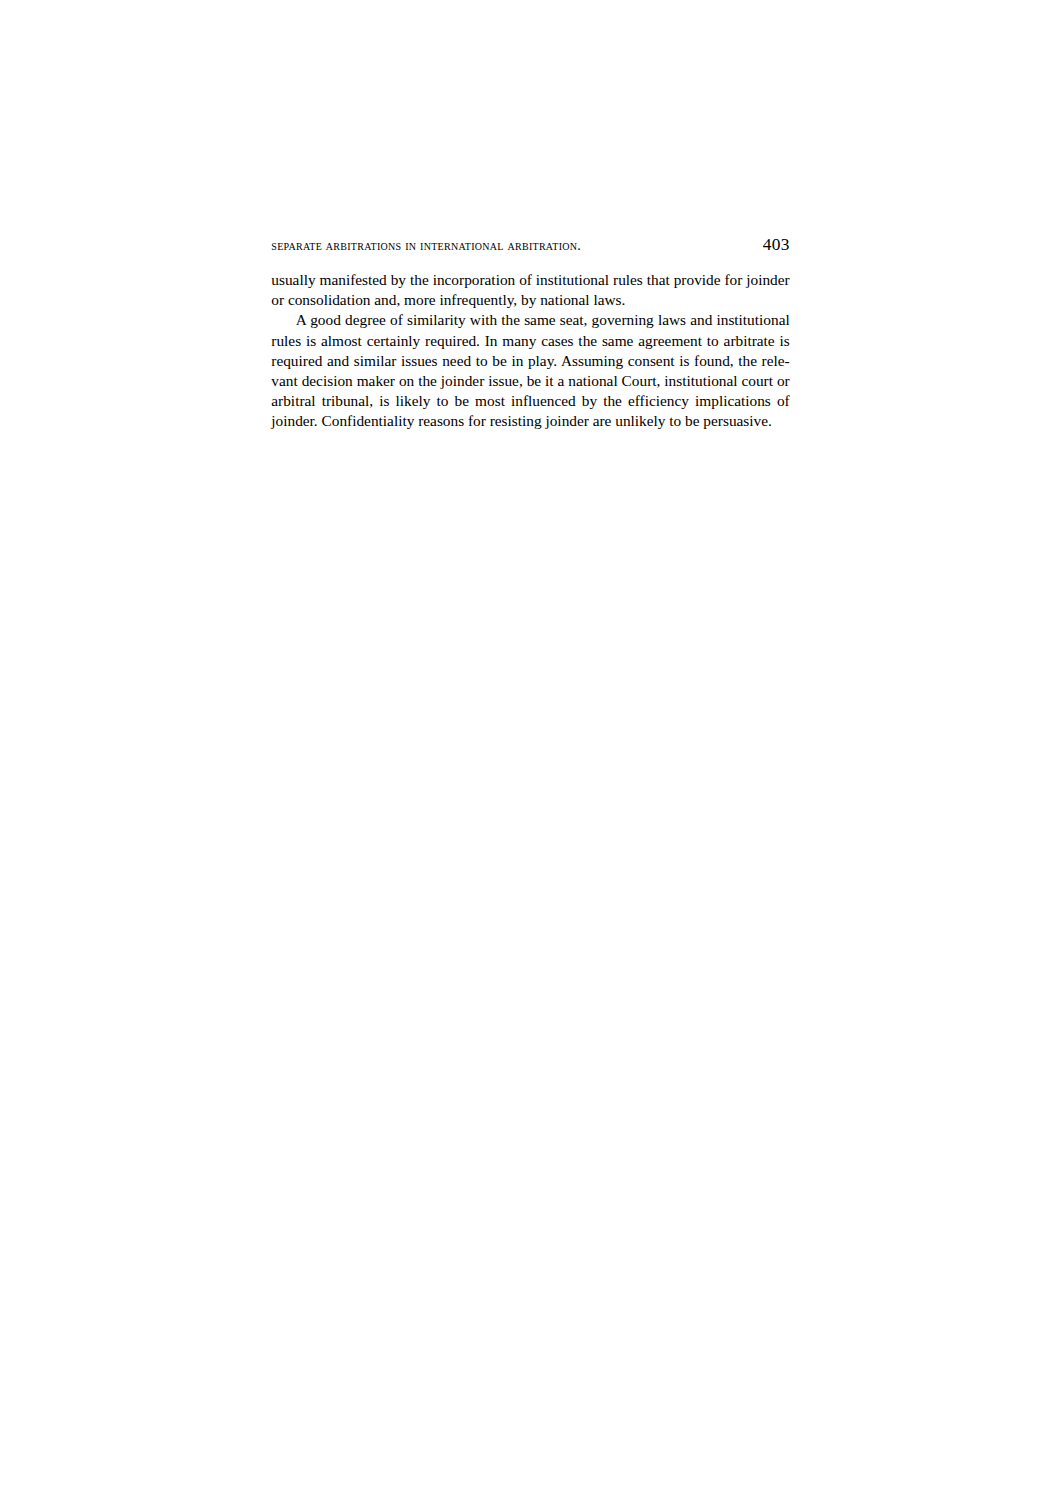Separate Arbitrations in International Arbitration. 403
usually manifested by the incorporation of institutional rules that provide for joinder or consolidation and, more infrequently, by national laws.
A good degree of similarity with the same seat, governing laws and institutional rules is almost certainly required. In many cases the same agreement to arbitrate is required and similar issues need to be in play. Assuming consent is found, the relevant decision maker on the joinder issue, be it a national Court, institutional court or arbitral tribunal, is likely to be most influenced by the efficiency implications of joinder. Confidentiality reasons for resisting joinder are unlikely to be persuasive.